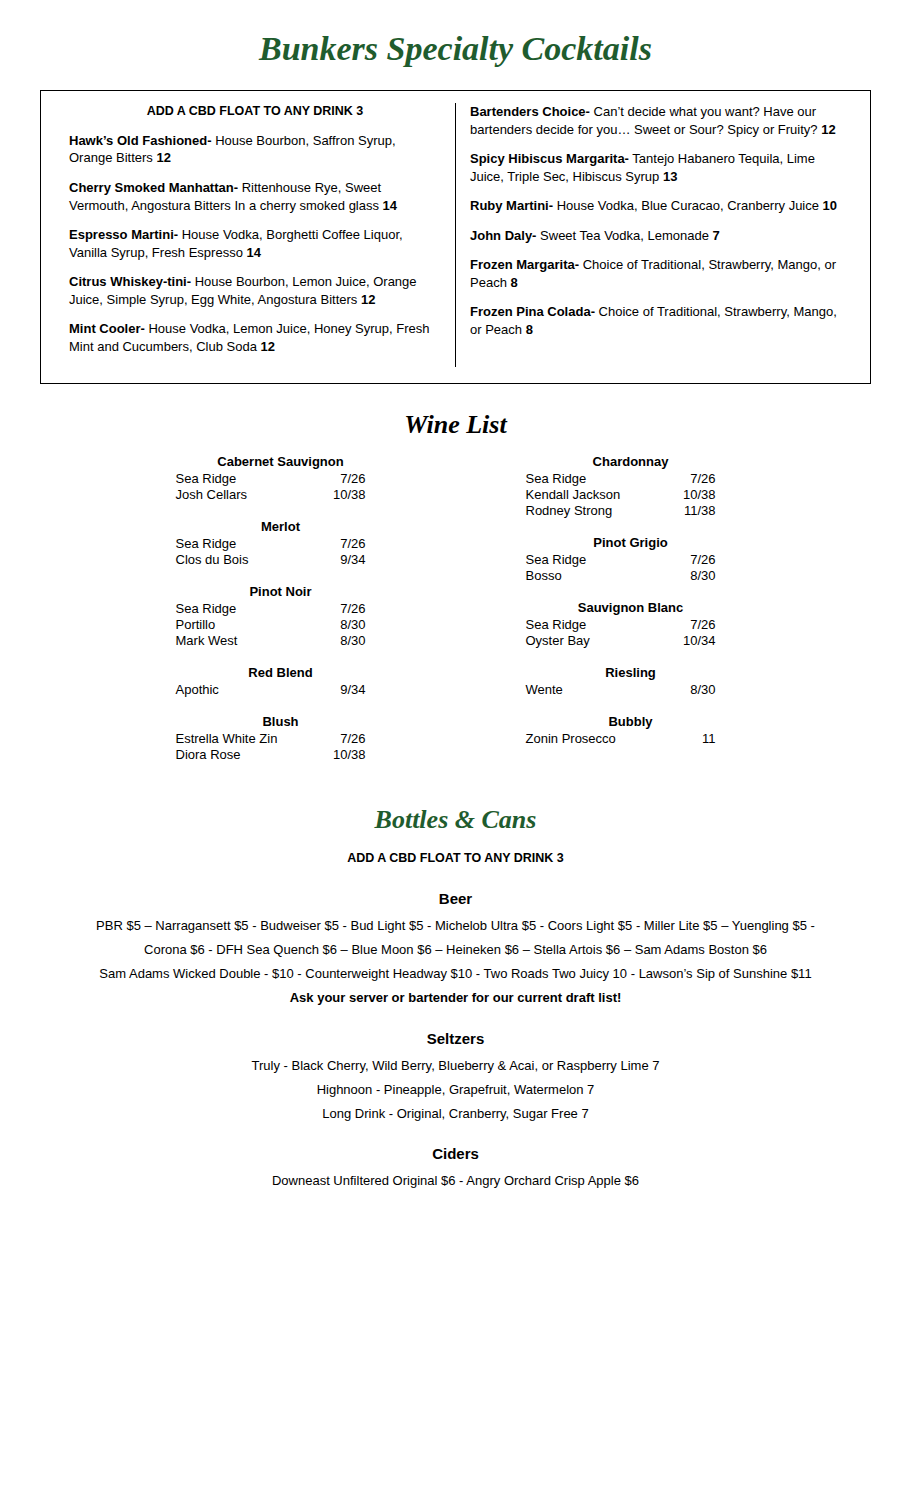Bunkers Specialty Cocktails
ADD A CBD FLOAT TO ANY DRINK 3
Hawk’s Old Fashioned- House Bourbon, Saffron Syrup, Orange Bitters 12
Cherry Smoked Manhattan- Rittenhouse Rye, Sweet Vermouth, Angostura Bitters In a cherry smoked glass 14
Espresso Martini- House Vodka, Borghetti Coffee Liquor, Vanilla Syrup, Fresh Espresso 14
Citrus Whiskey-tini- House Bourbon, Lemon Juice, Orange Juice, Simple Syrup, Egg White, Angostura Bitters 12
Mint Cooler- House Vodka, Lemon Juice, Honey Syrup, Fresh Mint and Cucumbers, Club Soda 12
Bartenders Choice- Can’t decide what you want? Have our bartenders decide for you… Sweet or Sour? Spicy or Fruity? 12
Spicy Hibiscus Margarita- Tantejo Habanero Tequila, Lime Juice, Triple Sec, Hibiscus Syrup 13
Ruby Martini- House Vodka, Blue Curacao, Cranberry Juice 10
John Daly- Sweet Tea Vodka, Lemonade 7
Frozen Margarita- Choice of Traditional, Strawberry, Mango, or Peach 8
Frozen Pina Colada- Choice of Traditional, Strawberry, Mango, or Peach 8
Wine List
Cabernet Sauvignon
| Sea Ridge | 7/26 |
| Josh Cellars | 10/38 |
Merlot
| Sea Ridge | 7/26 |
| Clos du Bois | 9/34 |
Pinot Noir
| Sea Ridge | 7/26 |
| Portillo | 8/30 |
| Mark West | 8/30 |
Red Blend
| Apothic | 9/34 |
Blush
| Estrella White Zin | 7/26 |
| Diora Rose | 10/38 |
Chardonnay
| Sea Ridge | 7/26 |
| Kendall Jackson | 10/38 |
| Rodney Strong | 11/38 |
Pinot Grigio
| Sea Ridge | 7/26 |
| Bosso | 8/30 |
Sauvignon Blanc
| Sea Ridge | 7/26 |
| Oyster Bay | 10/34 |
Riesling
| Wente | 8/30 |
Bubbly
| Zonin Prosecco | 11 |
Bottles & Cans
ADD A CBD FLOAT TO ANY DRINK 3
Beer
PBR $5 – Narragansett $5 - Budweiser $5 - Bud Light $5 - Michelob Ultra $5 - Coors Light $5 - Miller Lite $5 – Yuengling $5 -
Corona $6 - DFH Sea Quench $6 – Blue Moon $6 – Heineken $6 – Stella Artois $6 – Sam Adams Boston $6
Sam Adams Wicked Double - $10 - Counterweight Headway $10 - Two Roads Two Juicy 10 - Lawson’s Sip of Sunshine $11
Ask your server or bartender for our current draft list!
Seltzers
Truly - Black Cherry, Wild Berry, Blueberry & Acai, or Raspberry Lime 7
Highnoon - Pineapple, Grapefruit, Watermelon 7
Long Drink - Original, Cranberry, Sugar Free 7
Ciders
Downeast Unfiltered Original $6 - Angry Orchard Crisp Apple $6